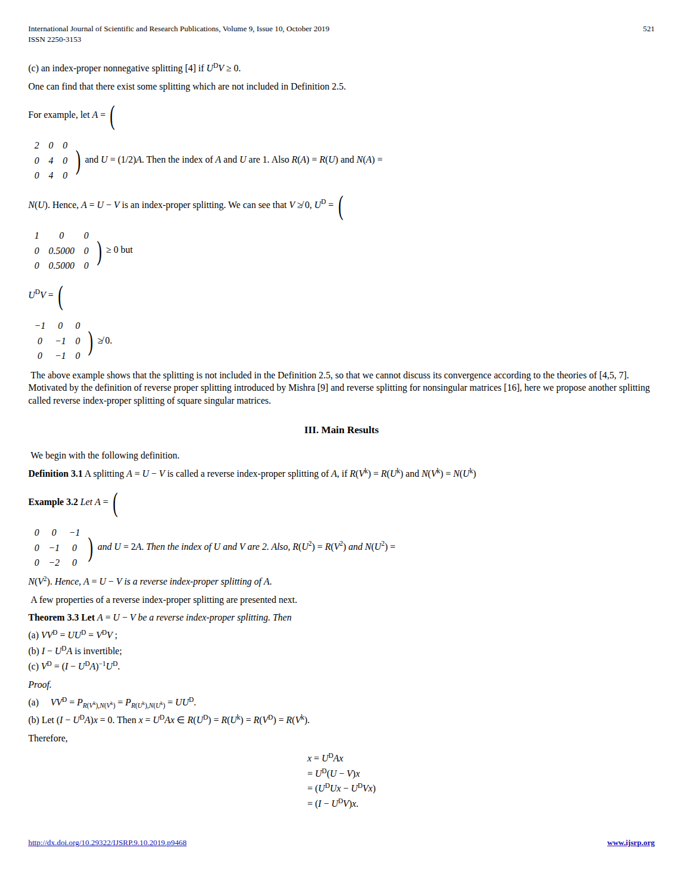International Journal of Scientific and Research Publications, Volume 9, Issue 10, October 2019 521
ISSN 2250-3153
(c) an index-proper nonnegative splitting [4] if UDV ≥ 0.
One can find that there exist some splitting which are not included in Definition 2.5.
For example, let A = (
| 2 | 0 | 0 |
| 0 | 4 | 0 |
| 0 | 4 | 0 |
) and U = (1/2)A. Then the index of A and U are 1. Also R(A) = R(U) and N(A) =
N(U). Hence, A = U − V is an index-proper splitting. We can see that V ≱ 0, UD = (
| 1 | 0 | 0 |
| 0 | 0.5000 | 0 |
| 0 | 0.5000 | 0 |
) ≥ 0 but
UDV = (
| −1 | 0 | 0 |
| 0 | −1 | 0 |
| 0 | −1 | 0 |
) ≱ 0.
The above example shows that the splitting is not included in the Definition 2.5, so that we cannot discuss its convergence according to the theories of [4,5, 7]. Motivated by the definition of reverse proper splitting introduced by Mishra [9] and reverse splitting for nonsingular matrices [16], here we propose another splitting called reverse index-proper splitting of square singular matrices.
III. Main Results
We begin with the following definition.
Definition 3.1 A splitting A = U − V is called a reverse index-proper splitting of A, if R(Vk) = R(Uk) and N(Vk) = N(Uk)
Example 3.2 Let A = (
| 0 | 0 | −1 |
| 0 | −1 | 0 |
| 0 | −2 | 0 |
) and U = 2A. Then the index of U and V are 2. Also, R(U2) = R(V2) and N(U2) =
N(V2). Hence, A = U − V is a reverse index-proper splitting of A.
A few properties of a reverse index-proper splitting are presented next.
Theorem 3.3 Let A = U − V be a reverse index-proper splitting. Then
(a) VVD = UUD = VDV ;
(b) I − UDA is invertible;
(c) VD = (I − UDA)−1UD.
Proof.
(a) VVD = PR(Vk),N(Vk) = PR(Uk),N(Uk) = UUD.
(b) Let (I − UDA)x = 0. Then x = UDAx ∈ R(UD) = R(Uk) = R(VD) = R(Vk).
Therefore,
x = UDAx
= UD(U − V)x
= (UDUx − UDVx)
= (I − UDV)x.
http://dx.doi.org/10.29322/IJSRP.9.10.2019.p9468 www.ijsrp.org